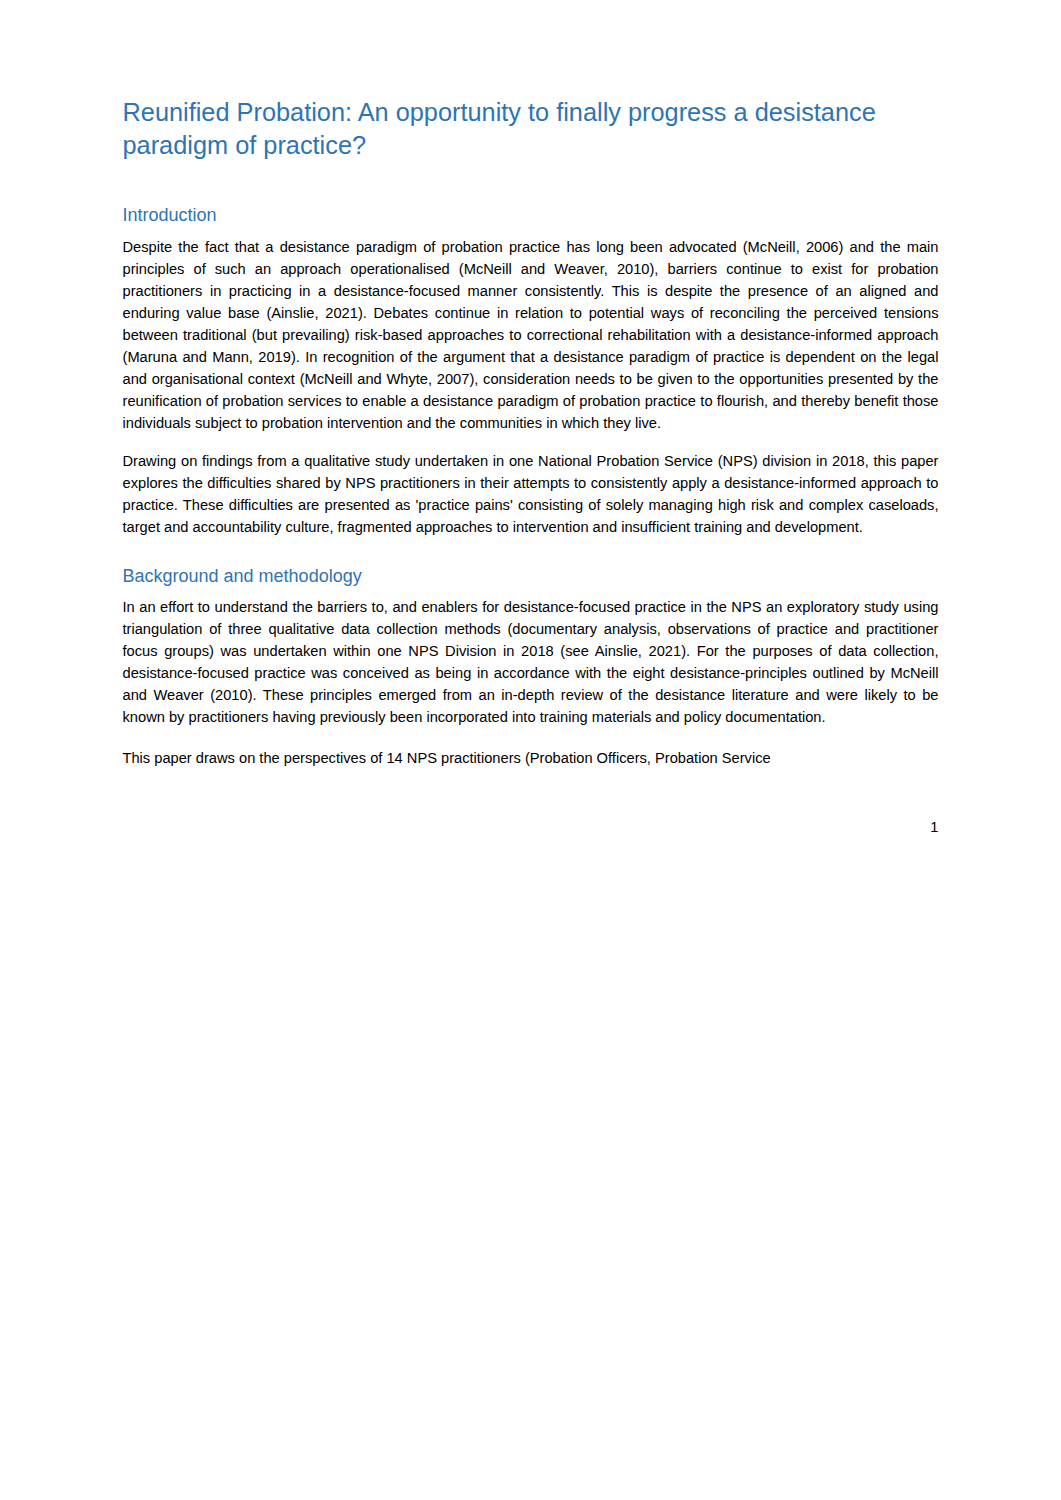Reunified Probation: An opportunity to finally progress a desistance paradigm of practice?
Introduction
Despite the fact that a desistance paradigm of probation practice has long been advocated (McNeill, 2006) and the main principles of such an approach operationalised (McNeill and Weaver, 2010), barriers continue to exist for probation practitioners in practicing in a desistance-focused manner consistently. This is despite the presence of an aligned and enduring value base (Ainslie, 2021). Debates continue in relation to potential ways of reconciling the perceived tensions between traditional (but prevailing) risk-based approaches to correctional rehabilitation with a desistance-informed approach (Maruna and Mann, 2019). In recognition of the argument that a desistance paradigm of practice is dependent on the legal and organisational context (McNeill and Whyte, 2007), consideration needs to be given to the opportunities presented by the reunification of probation services to enable a desistance paradigm of probation practice to flourish, and thereby benefit those individuals subject to probation intervention and the communities in which they live.
Drawing on findings from a qualitative study undertaken in one National Probation Service (NPS) division in 2018, this paper explores the difficulties shared by NPS practitioners in their attempts to consistently apply a desistance-informed approach to practice. These difficulties are presented as 'practice pains' consisting of solely managing high risk and complex caseloads, target and accountability culture, fragmented approaches to intervention and insufficient training and development.
Background and methodology
In an effort to understand the barriers to, and enablers for desistance-focused practice in the NPS an exploratory study using triangulation of three qualitative data collection methods (documentary analysis, observations of practice and practitioner focus groups) was undertaken within one NPS Division in 2018 (see Ainslie, 2021). For the purposes of data collection, desistance-focused practice was conceived as being in accordance with the eight desistance-principles outlined by McNeill and Weaver (2010). These principles emerged from an in-depth review of the desistance literature and were likely to be known by practitioners having previously been incorporated into training materials and policy documentation.
This paper draws on the perspectives of 14 NPS practitioners (Probation Officers, Probation Service
1